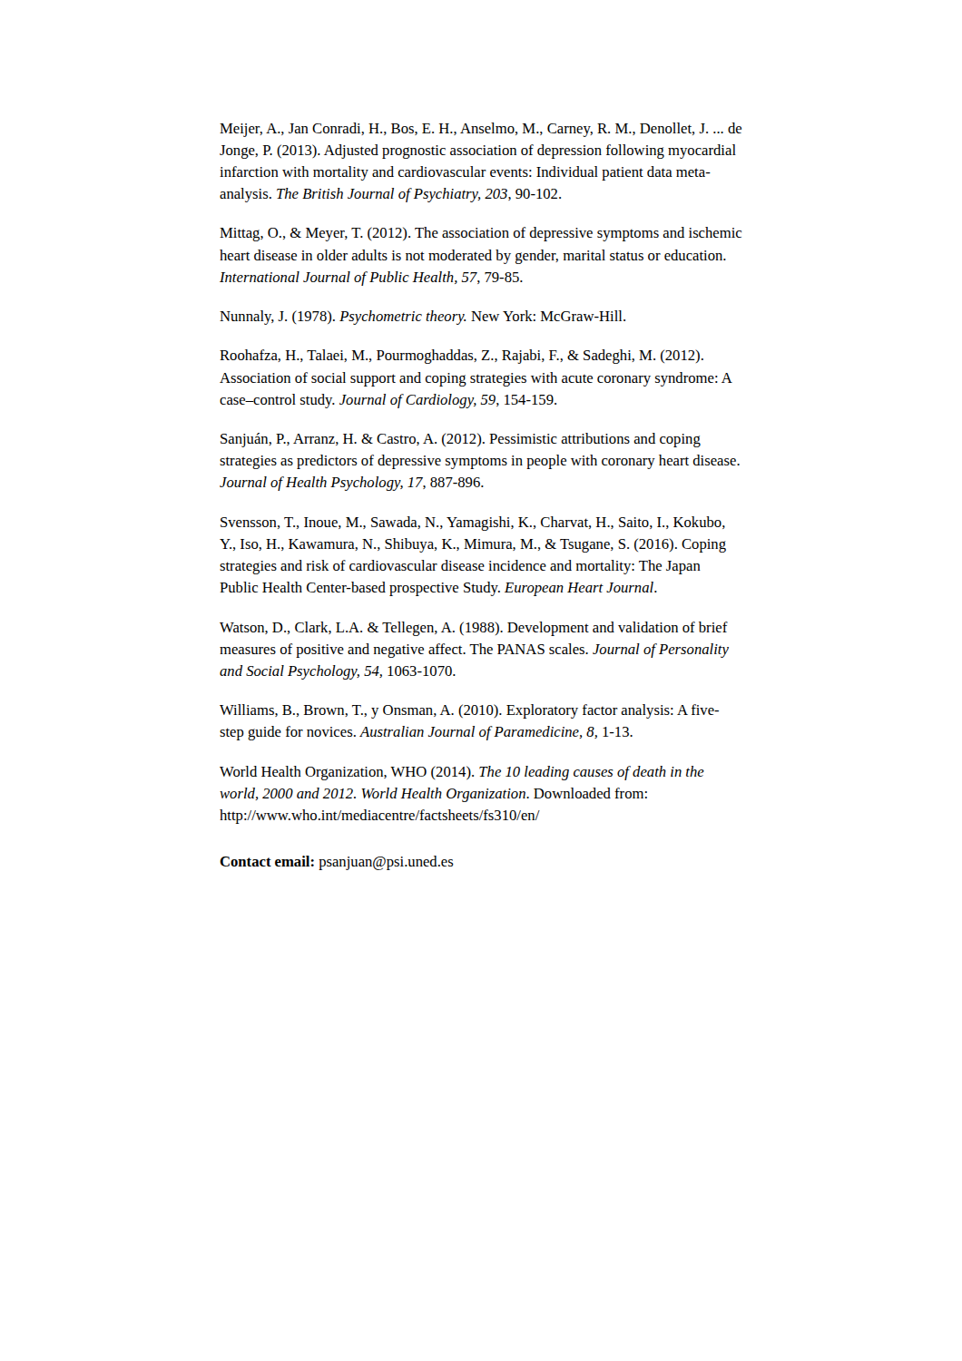Meijer, A., Jan Conradi, H., Bos, E. H., Anselmo, M., Carney, R. M., Denollet, J. ... de Jonge, P. (2013). Adjusted prognostic association of depression following myocardial infarction with mortality and cardiovascular events: Individual patient data meta-analysis. The British Journal of Psychiatry, 203, 90-102.
Mittag, O., & Meyer, T. (2012). The association of depressive symptoms and ischemic heart disease in older adults is not moderated by gender, marital status or education. International Journal of Public Health, 57, 79-85.
Nunnaly, J. (1978). Psychometric theory. New York: McGraw-Hill.
Roohafza, H., Talaei, M., Pourmoghaddas, Z., Rajabi, F., & Sadeghi, M. (2012). Association of social support and coping strategies with acute coronary syndrome: A case–control study. Journal of Cardiology, 59, 154-159.
Sanjuán, P., Arranz, H. & Castro, A. (2012). Pessimistic attributions and coping strategies as predictors of depressive symptoms in people with coronary heart disease. Journal of Health Psychology, 17, 887-896.
Svensson, T., Inoue, M., Sawada, N., Yamagishi, K., Charvat, H., Saito, I., Kokubo, Y., Iso, H., Kawamura, N., Shibuya, K., Mimura, M., & Tsugane, S. (2016). Coping strategies and risk of cardiovascular disease incidence and mortality: The Japan Public Health Center-based prospective Study. European Heart Journal.
Watson, D., Clark, L.A. & Tellegen, A. (1988). Development and validation of brief measures of positive and negative affect. The PANAS scales. Journal of Personality and Social Psychology, 54, 1063-1070.
Williams, B., Brown, T., y Onsman, A. (2010). Exploratory factor analysis: A five-step guide for novices. Australian Journal of Paramedicine, 8, 1-13.
World Health Organization, WHO (2014). The 10 leading causes of death in the world, 2000 and 2012. World Health Organization. Downloaded from: http://www.who.int/mediacentre/factsheets/fs310/en/
Contact email: psanjuan@psi.uned.es